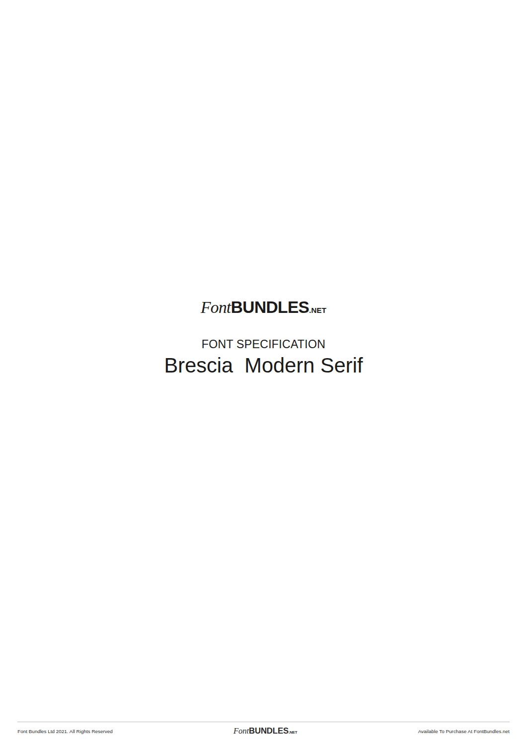Font BUNDLES.NET
FONT SPECIFICATION
Brescia Modern Serif
Font Bundles Ltd 2021. All Rights Reserved Font BUNDLES.NET Available To Purchase At FontBundles.net